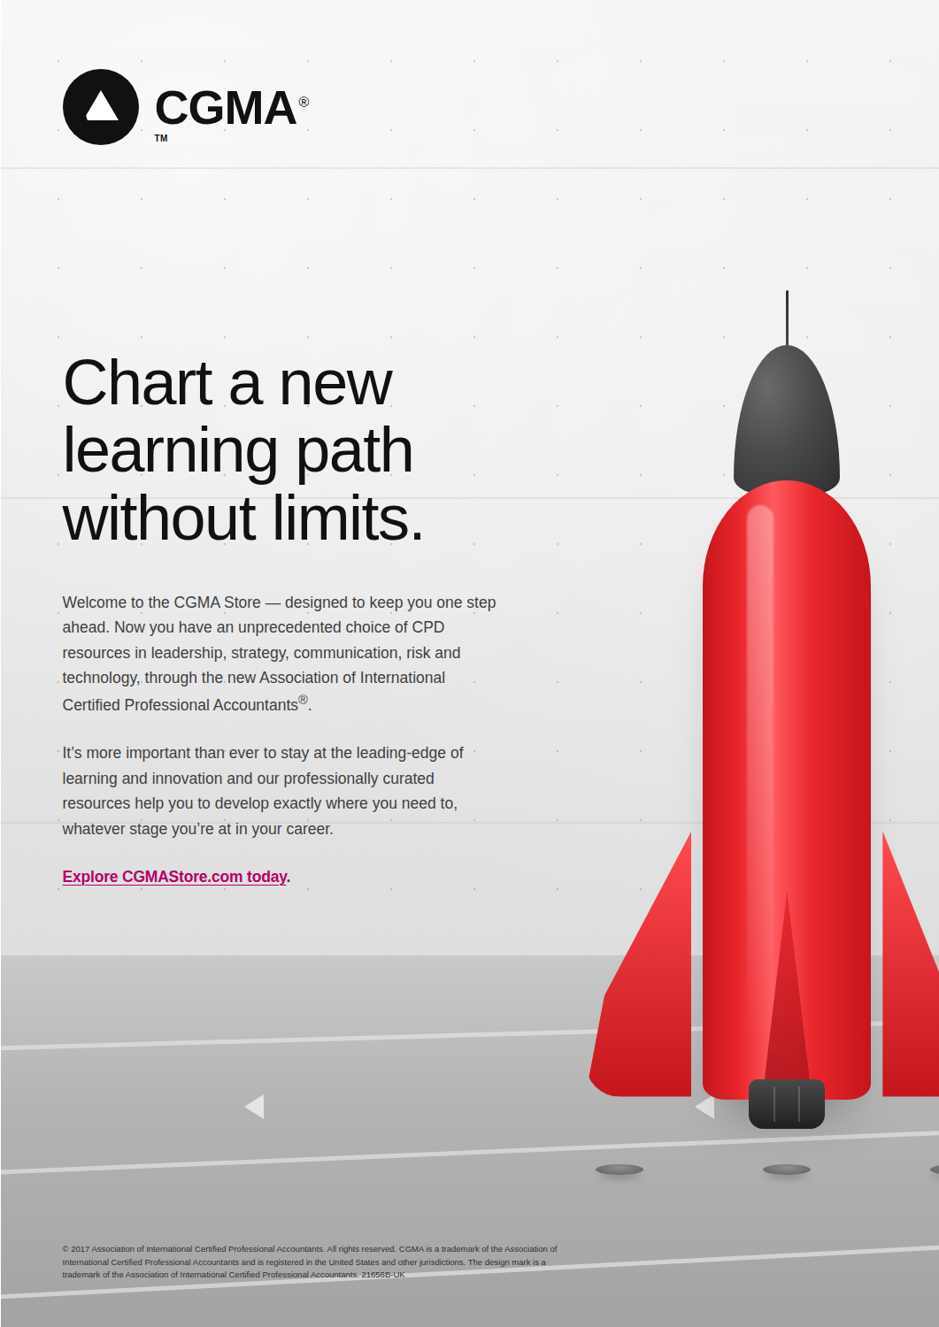CGMA®TM
Chart a new
learning path
without limits.
Welcome to the CGMA Store — designed to keep you one step ahead. Now you have an unprecedented choice of CPD resources in leadership, strategy, communication, risk and technology, through the new Association of International Certified Professional Accountants®.
It’s more important than ever to stay at the leading-edge of learning and innovation and our professionally curated resources help you to develop exactly where you need to, whatever stage you’re at in your career.
Explore CGMAStore.com today.
© 2017 Association of International Certified Professional Accountants. All rights reserved. CGMA is a trademark of the Association of International Certified Professional Accountants and is registered in the United States and other jurisdictions. The design mark is a trademark of the Association of International Certified Professional Accountants. 21656B-UK